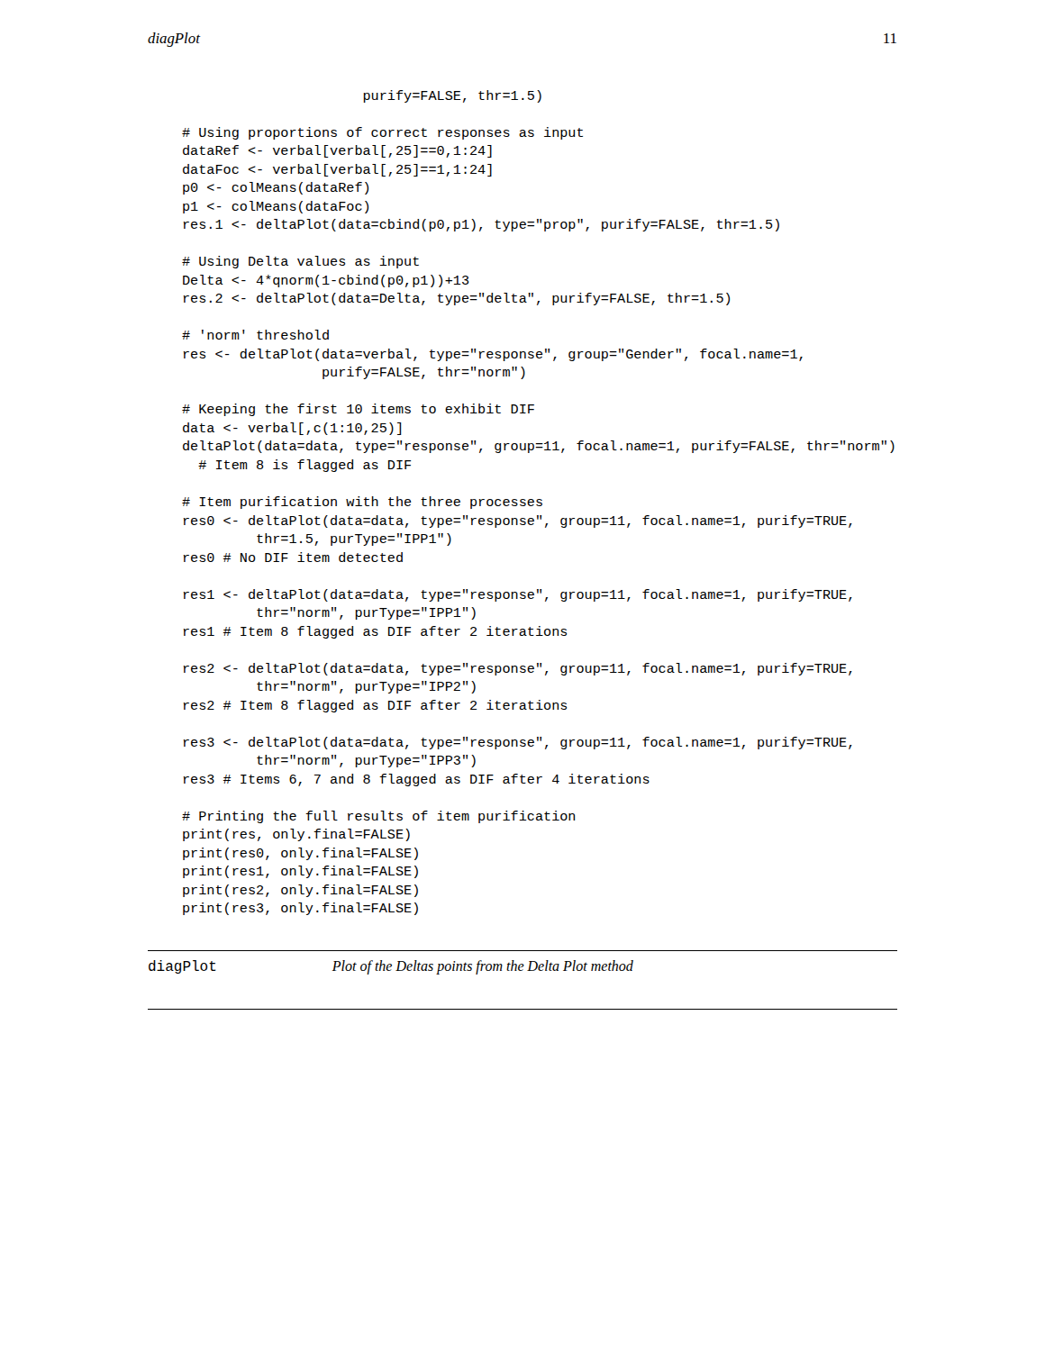diagPlot 11
                      purify=FALSE, thr=1.5)

# Using proportions of correct responses as input
dataRef <- verbal[verbal[,25]==0,1:24]
dataFoc <- verbal[verbal[,25]==1,1:24]
p0 <- colMeans(dataRef)
p1 <- colMeans(dataFoc)
res.1 <- deltaPlot(data=cbind(p0,p1), type="prop", purify=FALSE, thr=1.5)

# Using Delta values as input
Delta <- 4*qnorm(1-cbind(p0,p1))+13
res.2 <- deltaPlot(data=Delta, type="delta", purify=FALSE, thr=1.5)

# 'norm' threshold
res <- deltaPlot(data=verbal, type="response", group="Gender", focal.name=1,
                 purify=FALSE, thr="norm")

# Keeping the first 10 items to exhibit DIF
data <- verbal[,c(1:10,25)]
deltaPlot(data=data, type="response", group=11, focal.name=1, purify=FALSE, thr="norm")
  # Item 8 is flagged as DIF

# Item purification with the three processes
res0 <- deltaPlot(data=data, type="response", group=11, focal.name=1, purify=TRUE,
         thr=1.5, purType="IPP1")
res0 # No DIF item detected

res1 <- deltaPlot(data=data, type="response", group=11, focal.name=1, purify=TRUE,
         thr="norm", purType="IPP1")
res1 # Item 8 flagged as DIF after 2 iterations

res2 <- deltaPlot(data=data, type="response", group=11, focal.name=1, purify=TRUE,
         thr="norm", purType="IPP2")
res2 # Item 8 flagged as DIF after 2 iterations

res3 <- deltaPlot(data=data, type="response", group=11, focal.name=1, purify=TRUE,
         thr="norm", purType="IPP3")
res3 # Items 6, 7 and 8 flagged as DIF after 4 iterations

# Printing the full results of item purification
print(res, only.final=FALSE)
print(res0, only.final=FALSE)
print(res1, only.final=FALSE)
print(res2, only.final=FALSE)
print(res3, only.final=FALSE)
diagPlot Plot of the Deltas points from the Delta Plot method